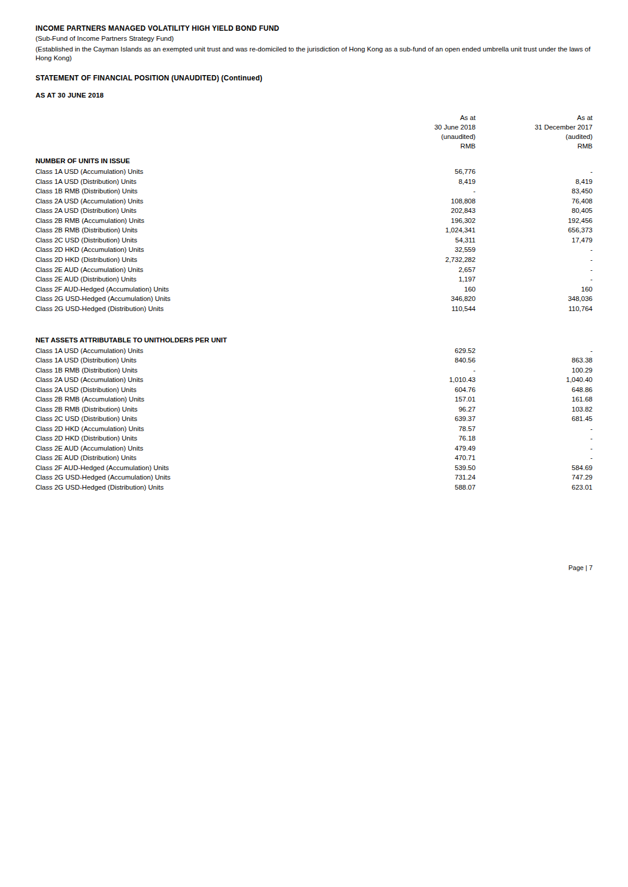INCOME PARTNERS MANAGED VOLATILITY HIGH YIELD BOND FUND
(Sub-Fund of Income Partners Strategy Fund)
(Established in the Cayman Islands as an exempted unit trust and was re-domiciled to the jurisdiction of Hong Kong as a sub-fund of an open ended umbrella unit trust under the laws of Hong Kong)
STATEMENT OF FINANCIAL POSITION (UNAUDITED) (Continued)
AS AT 30 JUNE 2018
| | As at | As at |
| | 30 June 2018 | 31 December 2017 |
| | (unaudited) | (audited) |
| | RMB | RMB |
| NUMBER OF UNITS IN ISSUE | | |
| Class 1A USD (Accumulation) Units | 56,776 | - |
| Class 1A USD (Distribution) Units | 8,419 | 8,419 |
| Class 1B RMB (Distribution) Units | - | 83,450 |
| Class 2A USD (Accumulation) Units | 108,808 | 76,408 |
| Class 2A USD (Distribution) Units | 202,843 | 80,405 |
| Class 2B RMB (Accumulation) Units | 196,302 | 192,456 |
| Class 2B RMB (Distribution) Units | 1,024,341 | 656,373 |
| Class 2C USD (Distribution) Units | 54,311 | 17,479 |
| Class 2D HKD (Accumulation) Units | 32,559 | - |
| Class 2D HKD (Distribution) Units | 2,732,282 | - |
| Class 2E AUD (Accumulation) Units | 2,657 | - |
| Class 2E AUD (Distribution) Units | 1,197 | - |
| Class 2F AUD-Hedged (Accumulation) Units | 160 | 160 |
| Class 2G USD-Hedged (Accumulation) Units | 346,820 | 348,036 |
| Class 2G USD-Hedged (Distribution) Units | 110,544 | 110,764 |
| NET ASSETS ATTRIBUTABLE TO UNITHOLDERS PER UNIT | | |
| Class 1A USD (Accumulation) Units | 629.52 | - |
| Class 1A USD (Distribution) Units | 840.56 | 863.38 |
| Class 1B RMB (Distribution) Units | - | 100.29 |
| Class 2A USD (Accumulation) Units | 1,010.43 | 1,040.40 |
| Class 2A USD (Distribution) Units | 604.76 | 648.86 |
| Class 2B RMB (Accumulation) Units | 157.01 | 161.68 |
| Class 2B RMB (Distribution) Units | 96.27 | 103.82 |
| Class 2C USD (Distribution) Units | 639.37 | 681.45 |
| Class 2D HKD (Accumulation) Units | 78.57 | - |
| Class 2D HKD (Distribution) Units | 76.18 | - |
| Class 2E AUD (Accumulation) Units | 479.49 | - |
| Class 2E AUD (Distribution) Units | 470.71 | - |
| Class 2F AUD-Hedged (Accumulation) Units | 539.50 | 584.69 |
| Class 2G USD-Hedged (Accumulation) Units | 731.24 | 747.29 |
| Class 2G USD-Hedged (Distribution) Units | 588.07 | 623.01 |
Page | 7